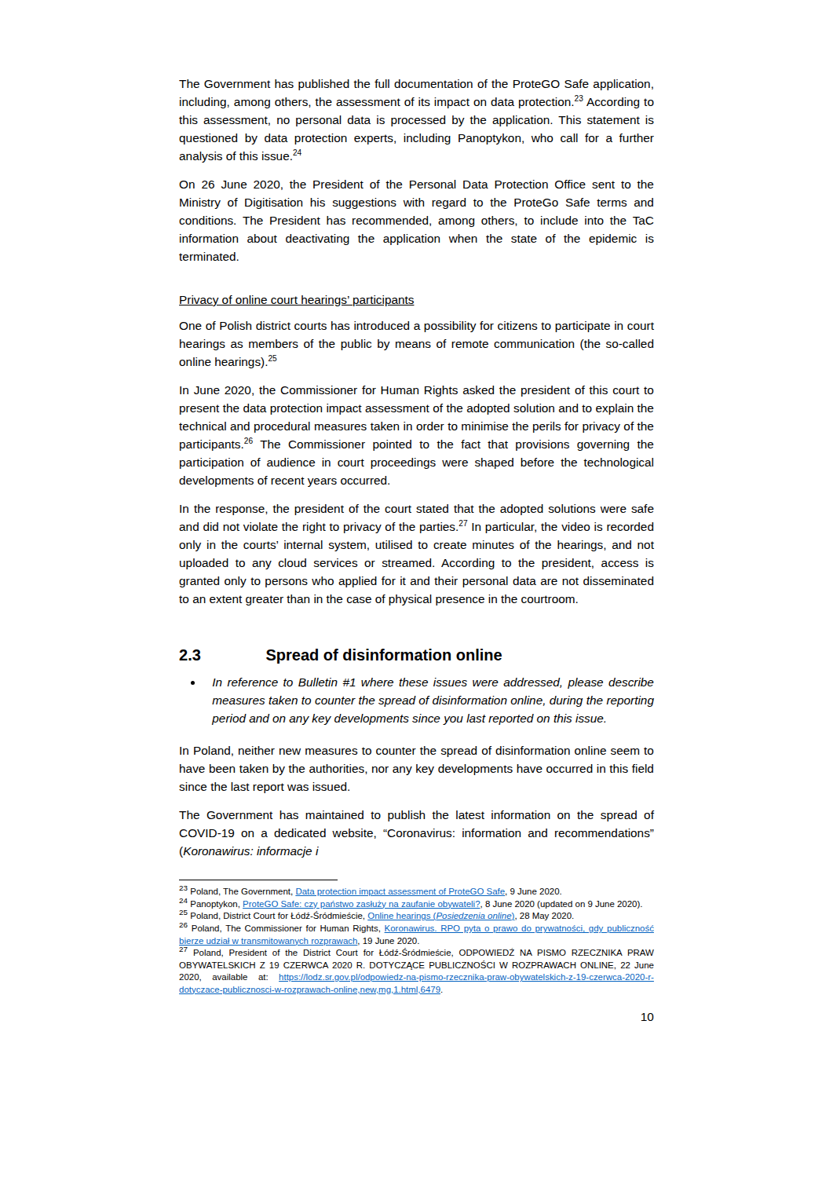The Government has published the full documentation of the ProteGO Safe application, including, among others, the assessment of its impact on data protection.23 According to this assessment, no personal data is processed by the application. This statement is questioned by data protection experts, including Panoptykon, who call for a further analysis of this issue.24
On 26 June 2020, the President of the Personal Data Protection Office sent to the Ministry of Digitisation his suggestions with regard to the ProteGo Safe terms and conditions. The President has recommended, among others, to include into the TaC information about deactivating the application when the state of the epidemic is terminated.
Privacy of online court hearings’ participants
One of Polish district courts has introduced a possibility for citizens to participate in court hearings as members of the public by means of remote communication (the so-called online hearings).25
In June 2020, the Commissioner for Human Rights asked the president of this court to present the data protection impact assessment of the adopted solution and to explain the technical and procedural measures taken in order to minimise the perils for privacy of the participants.26 The Commissioner pointed to the fact that provisions governing the participation of audience in court proceedings were shaped before the technological developments of recent years occurred.
In the response, the president of the court stated that the adopted solutions were safe and did not violate the right to privacy of the parties.27 In particular, the video is recorded only in the courts’ internal system, utilised to create minutes of the hearings, and not uploaded to any cloud services or streamed. According to the president, access is granted only to persons who applied for it and their personal data are not disseminated to an extent greater than in the case of physical presence in the courtroom.
2.3 Spread of disinformation online
In reference to Bulletin #1 where these issues were addressed, please describe measures taken to counter the spread of disinformation online, during the reporting period and on any key developments since you last reported on this issue.
In Poland, neither new measures to counter the spread of disinformation online seem to have been taken by the authorities, nor any key developments have occurred in this field since the last report was issued.
The Government has maintained to publish the latest information on the spread of COVID-19 on a dedicated website, “Coronavirus: information and recommendations” (Koronawirus: informacje i
23 Poland, The Government, Data protection impact assessment of ProteGO Safe, 9 June 2020.
24 Panoptykon, ProteGO Safe: czy państwo zasłuży na zaufanie obywateli?, 8 June 2020 (updated on 9 June 2020).
25 Poland, District Court for Łódź-Śródmieście, Online hearings (Posiedzenia online), 28 May 2020.
26 Poland, The Commissioner for Human Rights, Koronawirus. RPO pyta o prawo do prywatności, gdy publiczność bierze udział w transmitowanych rozprawach, 19 June 2020.
27 Poland, President of the District Court for Łódź-Śródmieście, ODPOWIEDŹ NA PISMO RZECZNIKA PRAW OBYWATELSKICH Z 19 CZERWCA 2020 R. DOTYCZĄCE PUBLICZNOŚCI W ROZPRAWACH ONLINE, 22 June 2020, available at: https://lodz.sr.gov.pl/odpowiedz-na-pismo-rzecznika-praw-obywatelskich-z-19-czerwca-2020-r-dotyczace-publicznosci-w-rozprawach-online,new,mg,1.html,6479.
10